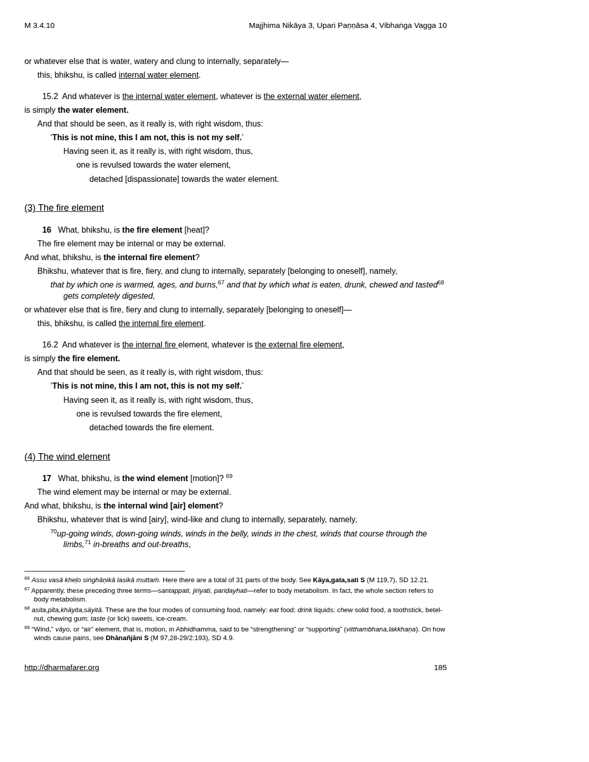M 3.4.10 Majjhima Nikāya 3, Upari Paṇṇāsa 4, Vibhaṅga Vagga 10
or whatever else that is water, watery and clung to internally, separately—
this, bhikshu, is called internal water element.
15.2 And whatever is the internal water element, whatever is the external water element,
is simply the water element.
And that should be seen, as it really is, with right wisdom, thus:
‘This is not mine, this I am not, this is not my self.’
Having seen it, as it really is, with right wisdom, thus,
one is revulsed towards the water element,
detached [dispassionate] towards the water element.
(3) The fire element
16 What, bhikshu, is the fire element [heat]?
The fire element may be internal or may be external.
And what, bhikshu, is the internal fire element?
Bhikshu, whatever that is fire, fiery, and clung to internally, separately [belonging to oneself], namely,
that by which one is warmed, ages, and burns,67 and that by which what is eaten, drunk, chewed and tasted68 gets completely digested,
or whatever else that is fire, fiery and clung to internally, separately [belonging to oneself]—
this, bhikshu, is called the internal fire element.
16.2 And whatever is the internal fire element, whatever is the external fire element,
is simply the fire element.
And that should be seen, as it really is, with right wisdom, thus:
‘This is not mine, this I am not, this is not my self.’
Having seen it, as it really is, with right wisdom, thus,
one is revulsed towards the fire element,
detached towards the fire element.
(4) The wind element
17 What, bhikshu, is the wind element [motion]? 69
The wind element may be internal or may be external.
And what, bhikshu, is the internal wind [air] element?
Bhikshu, whatever that is wind [airy], wind-like and clung to internally, separately, namely,
70up-going winds, down-going winds, winds in the belly, winds in the chest, winds that course through the limbs,71 in-breaths and out-breaths,
66 Assu vasā kheḷo siṅghāṇikā lasikā muttaṁ. Here there are a total of 31 parts of the body. See Kāya,gata,sati S (M 119,7), SD 12.21.
67 Apparently, these preceding three terms—santappati, jiriyati, pariḍayhati—refer to body metabolism. In fact, the whole section refers to body metabolism.
68 asita,pīta,khāyita,sāyitā. These are the four modes of consuming food, namely: eat food; drink liquids; chew solid food, a toothstick, betel-nut, chewing gum; taste (or lick) sweets, ice-cream.
69 “Wind,” vāyo, or “air” element, that is, motion, in Abhidhamma, said to be “strengthening” or “supporting” (vitthambhana,lakkhaṇa). On how winds cause pains, see Dhānañjāni S (M 97,28-29/2:193), SD 4.9.
http://dharmafarer.org 185